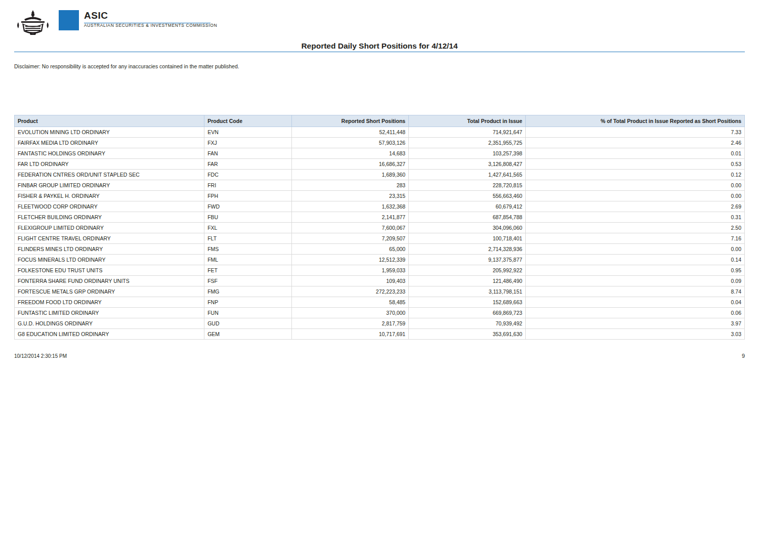ASIC
Australian Securities & Investments Commission
Reported Daily Short Positions for 4/12/14
Disclaimer: No responsibility is accepted for any inaccuracies contained in the matter published.
| Product | Product Code | Reported Short Positions | Total Product in Issue | % of Total Product in Issue Reported as Short Positions |
| --- | --- | --- | --- | --- |
| EVOLUTION MINING LTD ORDINARY | EVN | 52,411,448 | 714,921,647 | 7.33 |
| FAIRFAX MEDIA LTD ORDINARY | FXJ | 57,903,126 | 2,351,955,725 | 2.46 |
| FANTASTIC HOLDINGS ORDINARY | FAN | 14,683 | 103,257,398 | 0.01 |
| FAR LTD ORDINARY | FAR | 16,686,327 | 3,126,808,427 | 0.53 |
| FEDERATION CNTRES ORD/UNIT STAPLED SEC | FDC | 1,689,360 | 1,427,641,565 | 0.12 |
| FINBAR GROUP LIMITED ORDINARY | FRI | 283 | 228,720,815 | 0.00 |
| FISHER & PAYKEL H. ORDINARY | FPH | 23,315 | 556,663,460 | 0.00 |
| FLEETWOOD CORP ORDINARY | FWD | 1,632,368 | 60,679,412 | 2.69 |
| FLETCHER BUILDING ORDINARY | FBU | 2,141,877 | 687,854,788 | 0.31 |
| FLEXIGROUP LIMITED ORDINARY | FXL | 7,600,067 | 304,096,060 | 2.50 |
| FLIGHT CENTRE TRAVEL ORDINARY | FLT | 7,209,507 | 100,718,401 | 7.16 |
| FLINDERS MINES LTD ORDINARY | FMS | 65,000 | 2,714,328,936 | 0.00 |
| FOCUS MINERALS LTD ORDINARY | FML | 12,512,339 | 9,137,375,877 | 0.14 |
| FOLKESTONE EDU TRUST UNITS | FET | 1,959,033 | 205,992,922 | 0.95 |
| FONTERRA SHARE FUND ORDINARY UNITS | FSF | 109,403 | 121,486,490 | 0.09 |
| FORTESCUE METALS GRP ORDINARY | FMG | 272,223,233 | 3,113,798,151 | 8.74 |
| FREEDOM FOOD LTD ORDINARY | FNP | 58,485 | 152,689,663 | 0.04 |
| FUNTASTIC LIMITED ORDINARY | FUN | 370,000 | 669,869,723 | 0.06 |
| G.U.D. HOLDINGS ORDINARY | GUD | 2,817,759 | 70,939,492 | 3.97 |
| G8 EDUCATION LIMITED ORDINARY | GEM | 10,717,691 | 353,691,630 | 3.03 |
10/12/2014 2:30:15 PM
9